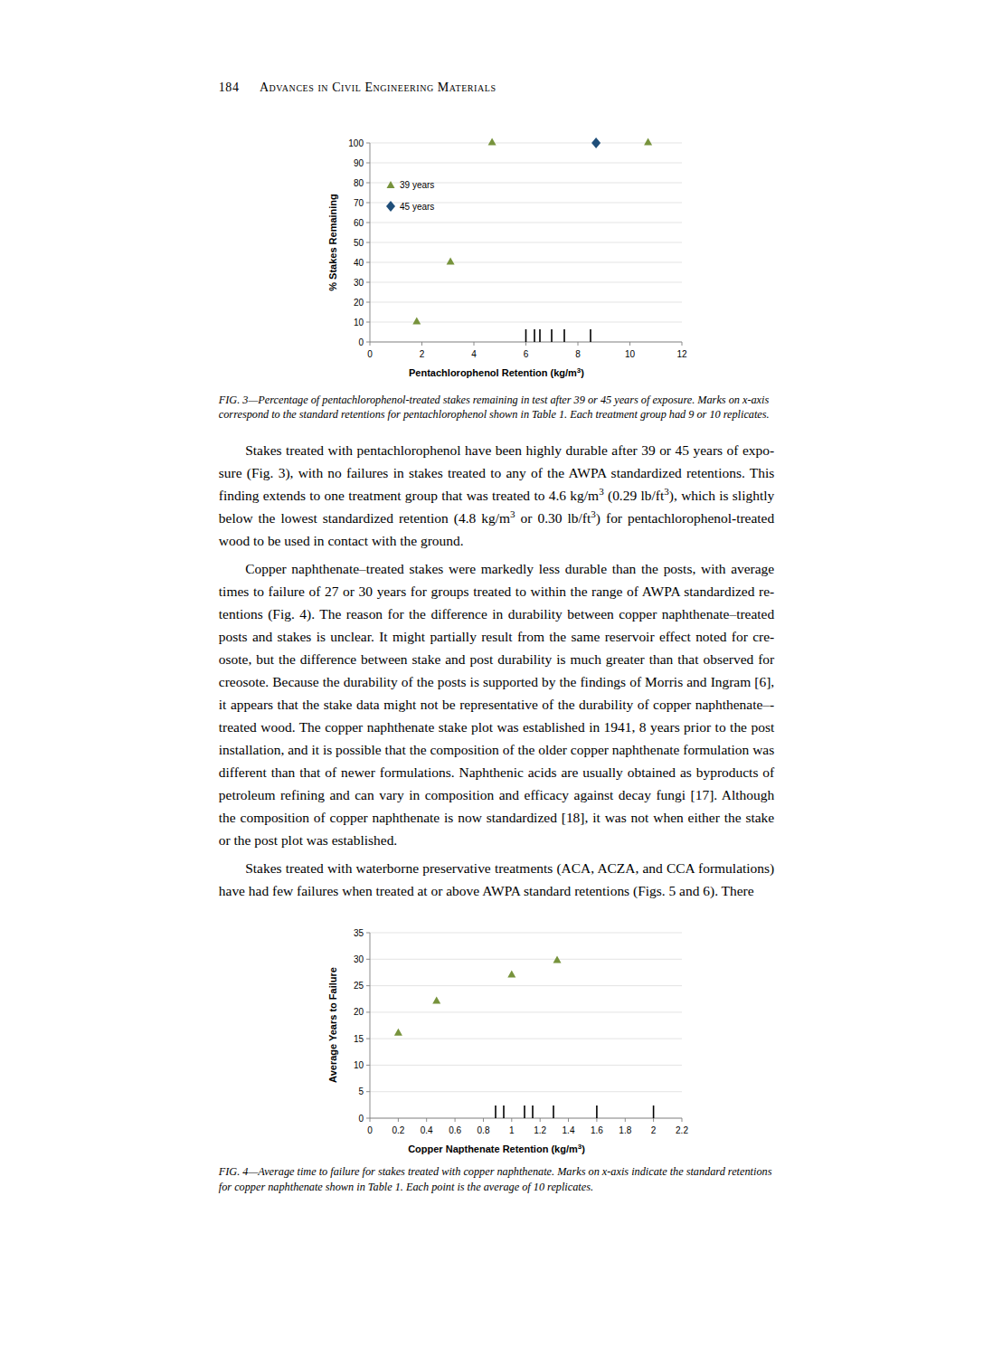184 Advances in Civil Engineering Materials
100 90 80 70 60 50 40 30 20 10 0 0 2 4 6 8 10 12 39 years 45 years Pentachlorophenol Retention (kg/m3) % Stakes Remaining
FIG. 3—Percentage of pentachlorophenol-treated stakes remaining in test after 39 or 45 years of exposure. Marks on x-axis correspond to the standard retentions for pentachlorophenol shown in Table 1. Each treatment group had 9 or 10 replicates.
Stakes treated with pentachlorophenol have been highly durable after 39 or 45 years of exposure (Fig. 3), with no failures in stakes treated to any of the AWPA standardized retentions. This finding extends to one treatment group that was treated to 4.6 kg/m3 (0.29 lb/ft3), which is slightly below the lowest standardized retention (4.8 kg/m3 or 0.30 lb/ft3) for pentachlorophenol-treated wood to be used in contact with the ground.
Copper naphthenate–treated stakes were markedly less durable than the posts, with average times to failure of 27 or 30 years for groups treated to within the range of AWPA standardized retentions (Fig. 4). The reason for the difference in durability between copper naphthenate–treated posts and stakes is unclear. It might partially result from the same reservoir effect noted for creosote, but the difference between stake and post durability is much greater than that observed for creosote. Because the durability of the posts is supported by the findings of Morris and Ingram [6], it appears that the stake data might not be representative of the durability of copper naphthenate–-treated wood. The copper naphthenate stake plot was established in 1941, 8 years prior to the post installation, and it is possible that the composition of the older copper naphthenate formulation was different than that of newer formulations. Naphthenic acids are usually obtained as byproducts of petroleum refining and can vary in composition and efficacy against decay fungi [17]. Although the composition of copper naphthenate is now standardized [18], it was not when either the stake or the post plot was established.
Stakes treated with waterborne preservative treatments (ACA, ACZA, and CCA formulations) have had few failures when treated at or above AWPA standard retentions (Figs. 5 and 6). There
35 30 25 20 15 10 5 0 0 0.2 0.4 0.6 0.8 1 1.2 1.4 1.6 1.8 2 2.2 Copper Napthenate Retention (kg/m3) Average Years to Failure
FIG. 4—Average time to failure for stakes treated with copper naphthenate. Marks on x-axis indicate the standard retentions for copper naphthenate shown in Table 1. Each point is the average of 10 replicates.